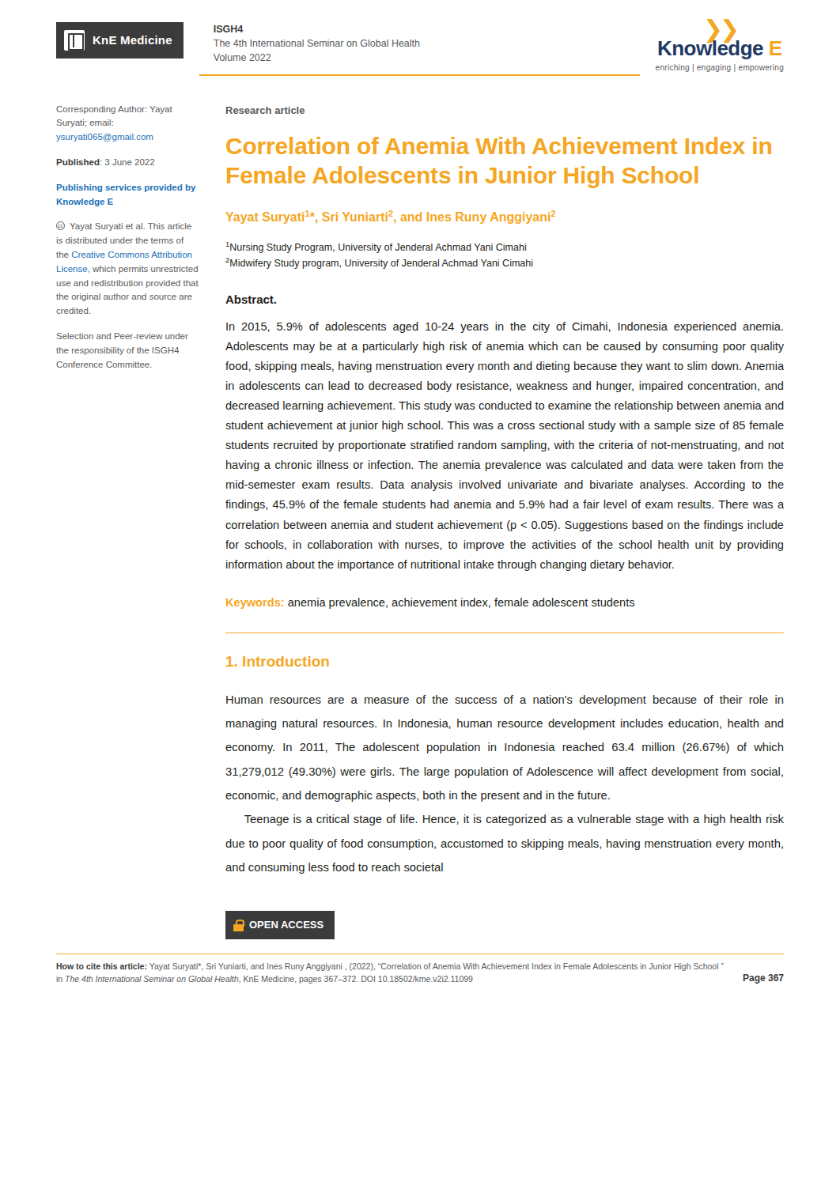KnE Medicine
ISGH4 The 4th International Seminar on Global Health Volume 2022
❯❯
Knowledge E
enriching | engaging | empowering
Corresponding Author: Yayat Suryati; email: ysuryati065@gmail.com
Published: 3 June 2022
Publishing services provided by Knowledge E
Yayat Suryati et al. This article is distributed under the terms of the Creative Commons Attribution License, which permits unrestricted use and redistribution provided that the original author and source are credited.
Selection and Peer-review under the responsibility of the ISGH4 Conference Committee.
Research article
Correlation of Anemia With Achievement Index in Female Adolescents in Junior High School
Yayat Suryati1*, Sri Yuniarti2, and Ines Runy Anggiyani2
1Nursing Study Program, University of Jenderal Achmad Yani Cimahi
2Midwifery Study program, University of Jenderal Achmad Yani Cimahi
Abstract.
In 2015, 5.9% of adolescents aged 10-24 years in the city of Cimahi, Indonesia experienced anemia. Adolescents may be at a particularly high risk of anemia which can be caused by consuming poor quality food, skipping meals, having menstruation every month and dieting because they want to slim down. Anemia in adolescents can lead to decreased body resistance, weakness and hunger, impaired concentration, and decreased learning achievement. This study was conducted to examine the relationship between anemia and student achievement at junior high school. This was a cross sectional study with a sample size of 85 female students recruited by proportionate stratified random sampling, with the criteria of not-menstruating, and not having a chronic illness or infection. The anemia prevalence was calculated and data were taken from the mid-semester exam results. Data analysis involved univariate and bivariate analyses. According to the findings, 45.9% of the female students had anemia and 5.9% had a fair level of exam results. There was a correlation between anemia and student achievement (p < 0.05). Suggestions based on the findings include for schools, in collaboration with nurses, to improve the activities of the school health unit by providing information about the importance of nutritional intake through changing dietary behavior.
Keywords: anemia prevalence, achievement index, female adolescent students
1. Introduction
Human resources are a measure of the success of a nation's development because of their role in managing natural resources. In Indonesia, human resource development includes education, health and economy. In 2011, The adolescent population in Indonesia reached 63.4 million (26.67%) of which 31,279,012 (49.30%) were girls. The large population of Adolescence will affect development from social, economic, and demographic aspects, both in the present and in the future.
Teenage is a critical stage of life. Hence, it is categorized as a vulnerable stage with a high health risk due to poor quality of food consumption, accustomed to skipping meals, having menstruation every month, and consuming less food to reach societal
OPEN ACCESS
How to cite this article: Yayat Suryati*, Sri Yuniarti, and Ines Runy Anggiyani , (2022), “Correlation of Anemia With Achievement Index in Female Adolescents in Junior High School ” in The 4th International Seminar on Global Health, KnE Medicine, pages 367–372. DOI 10.18502/kme.v2i2.11099
Page 367